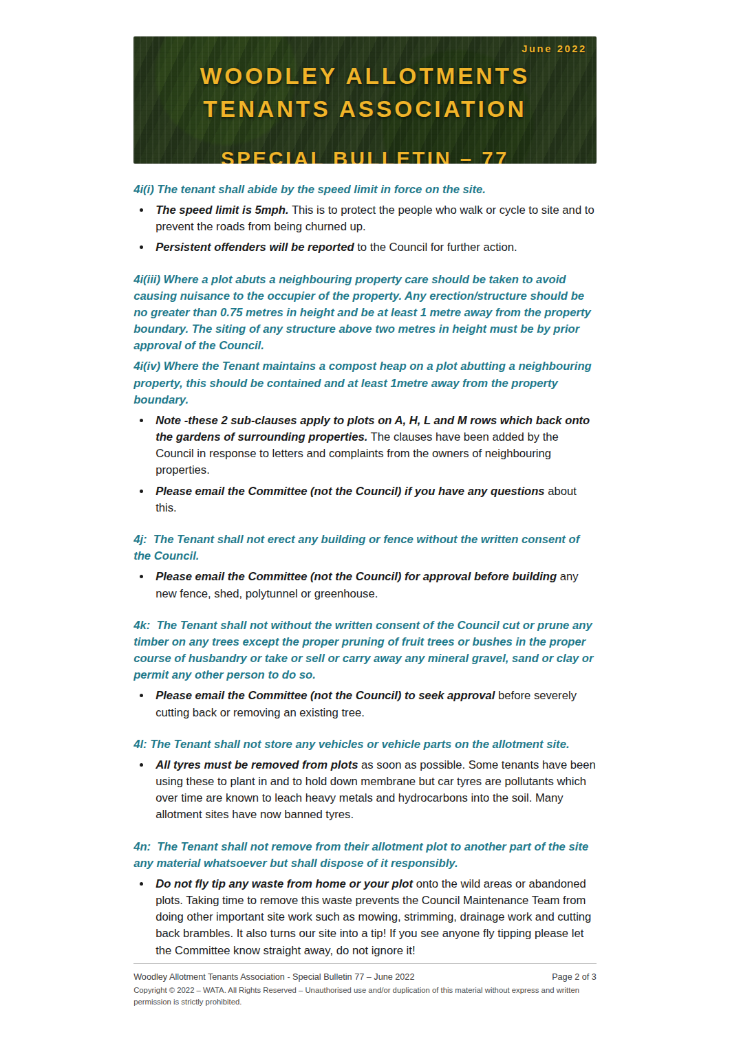June 2022
Woodley Allotments Tenants Association
Special Bulletin – 77
4i(i) The tenant shall abide by the speed limit in force on the site.
The speed limit is 5mph. This is to protect the people who walk or cycle to site and to prevent the roads from being churned up.
Persistent offenders will be reported to the Council for further action.
4i(iii) Where a plot abuts a neighbouring property care should be taken to avoid causing nuisance to the occupier of the property. Any erection/structure should be no greater than 0.75 metres in height and be at least 1 metre away from the property boundary. The siting of any structure above two metres in height must be by prior approval of the Council.
4i(iv) Where the Tenant maintains a compost heap on a plot abutting a neighbouring property, this should be contained and at least 1metre away from the property boundary.
Note -these 2 sub-clauses apply to plots on A, H, L and M rows which back onto the gardens of surrounding properties. The clauses have been added by the Council in response to letters and complaints from the owners of neighbouring properties.
Please email the Committee (not the Council) if you have any questions about this.
4j: The Tenant shall not erect any building or fence without the written consent of the Council.
Please email the Committee (not the Council) for approval before building any new fence, shed, polytunnel or greenhouse.
4k: The Tenant shall not without the written consent of the Council cut or prune any timber on any trees except the proper pruning of fruit trees or bushes in the proper course of husbandry or take or sell or carry away any mineral gravel, sand or clay or permit any other person to do so.
Please email the Committee (not the Council) to seek approval before severely cutting back or removing an existing tree.
4l: The Tenant shall not store any vehicles or vehicle parts on the allotment site.
All tyres must be removed from plots as soon as possible. Some tenants have been using these to plant in and to hold down membrane but car tyres are pollutants which over time are known to leach heavy metals and hydrocarbons into the soil. Many allotment sites have now banned tyres.
4n: The Tenant shall not remove from their allotment plot to another part of the site any material whatsoever but shall dispose of it responsibly.
Do not fly tip any waste from home or your plot onto the wild areas or abandoned plots. Taking time to remove this waste prevents the Council Maintenance Team from doing other important site work such as mowing, strimming, drainage work and cutting back brambles. It also turns our site into a tip! If you see anyone fly tipping please let the Committee know straight away, do not ignore it!
Woodley Allotment Tenants Association - Special Bulletin 77 – June 2022
Page 2 of 3
Copyright © 2022 – WATA. All Rights Reserved – Unauthorised use and/or duplication of this material without express and written permission is strictly prohibited.